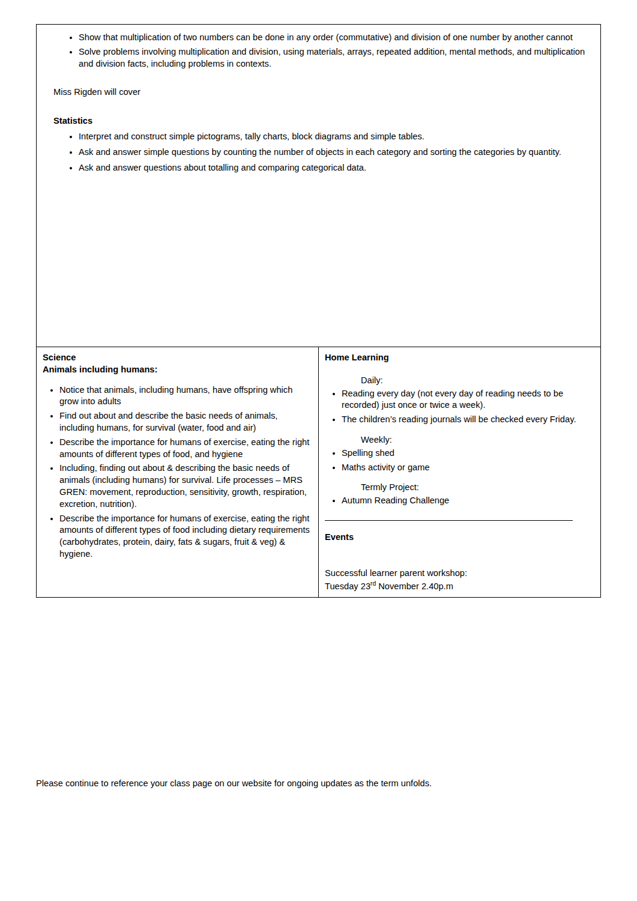| Show that multiplication of two numbers can be done in any order (commutative) and division of one number by another cannot Solve problems involving multiplication and division, using materials, arrays, repeated addition, mental methods, and multiplication and division facts, including problems in contexts. Miss Rigden will cover Statistics Interpret and construct simple pictograms, tally charts, block diagrams and simple tables. Ask and answer simple questions by counting the number of objects in each category and sorting the categories by quantity. Ask and answer questions about totalling and comparing categorical data. |
| Science Animals including humans: Notice that animals, including humans, have offspring which grow into adults Find out about and describe the basic needs of animals, including humans, for survival (water, food and air) Describe the importance for humans of exercise, eating the right amounts of different types of food, and hygiene Including, finding out about & describing the basic needs of animals (including humans) for survival. Life processes – MRS GREN: movement, reproduction, sensitivity, growth, respiration, excretion, nutrition). Describe the importance for humans of exercise, eating the right amounts of different types of food including dietary requirements (carbohydrates, protein, dairy, fats & sugars, fruit & veg) & hygiene. | Home Learning Daily: Reading every day (not every day of reading needs to be recorded) just once or twice a week). The children’s reading journals will be checked every Friday. Weekly: Spelling shed Maths activity or game Termly Project: Autumn Reading Challenge Events Successful learner parent workshop: Tuesday 23 rd November 2.40p.m |
Please continue to reference your class page on our website for ongoing updates as the term unfolds.